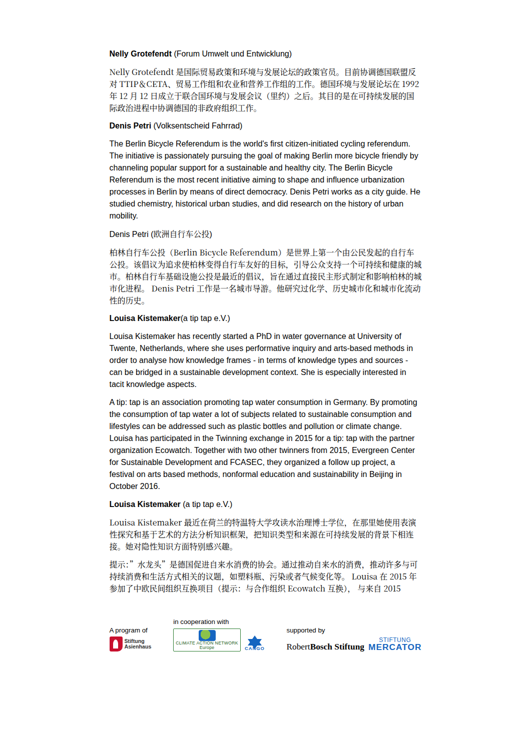Nelly Grotefendt (Forum Umwelt und Entwicklung)
Nelly Grotefendt 是国际贸易政策和环境与发展论坛的政策官员。目前协调德国联盟反对 TTIP＆CETA、贸易工作组和农业和营养工作组的工作。德国环境与发展论坛在 1992 年 12 月 12 日成立于联合国环境与发展会议（里约）之后。其目的是在可持续发展的国际政治进程中协调德国的非政府组织工作。
Denis Petri (Volksentscheid Fahrrad)
The Berlin Bicycle Referendum is the world's first citizen-initiated cycling referendum. The initiative is passionately pursuing the goal of making Berlin more bicycle friendly by channeling popular support for a sustainable and healthy city. The Berlin Bicycle Referendum is the most recent initiative aiming to shape and influence urbanization processes in Berlin by means of direct democracy. Denis Petri works as a city guide. He studied chemistry, historical urban studies, and did research on the history of urban mobility.
Denis Petri (欧洲自行车公投)
柏林自行车公投（Berlin Bicycle Referendum）是世界上第一个由公民发起的自行车公投。该倡议为追求使柏林变得自行车友好的目标，引导公众支持一个可持续和健康的城市。柏林自行车基础设施公投是最近的倡议，旨在通过直接民主形式制定和影响柏林的城市化进程。 Denis Petri 工作是一名城市导游。他研究过化学、历史城市化和城市化流动性的历史。
Louisa Kistemaker(a tip tap e.V.)
Louisa Kistemaker has recently started a PhD in water governance at University of Twente, Netherlands, where she uses performative inquiry and arts-based methods in order to analyse how knowledge frames - in terms of knowledge types and sources - can be bridged in a sustainable development context. She is especially interested in tacit knowledge aspects.
A tip: tap is an association promoting tap water consumption in Germany. By promoting the consumption of tap water a lot of subjects related to sustainable consumption and lifestyles can be addressed such as plastic bottles and pollution or climate change. Louisa has participated in the Twinning exchange in 2015 for a tip: tap with the partner organization Ecowatch. Together with two other twinners from 2015, Evergreen Center for Sustainable Development and FCASEC, they organized a follow up project, a festival on arts based methods, nonformal education and sustainability in Beijing in October 2016.
Louisa Kistemaker (a tip tap e.V.)
Louisa Kistemaker 最近在荷兰的特温特大学攻读水治理博士学位，在那里她使用表演性探究和基于艺术的方法分析知识框架，把知识类型和来源在可持续发展的背景下相连接。她对隐性知识方面特别感兴趣。
提示：”水龙头”是德国促进自来水消费的协会。通过推动自来水的消费，推动许多与可持续消费和生活方式相关的议题，如塑料瓶、污染或者气候变化等。 Louisa 在 2015 年参加了中欧民间组织互换项目（提示：与合作组织 Ecowatch 互换）， 与来自 2015
A program of
Stiftung Asienhaus
in cooperation with
CLIMATE ACTION NETWORK
Europe CANGO
supported by
Robert Bosch Stiftung STIFTUNG MERCATOR